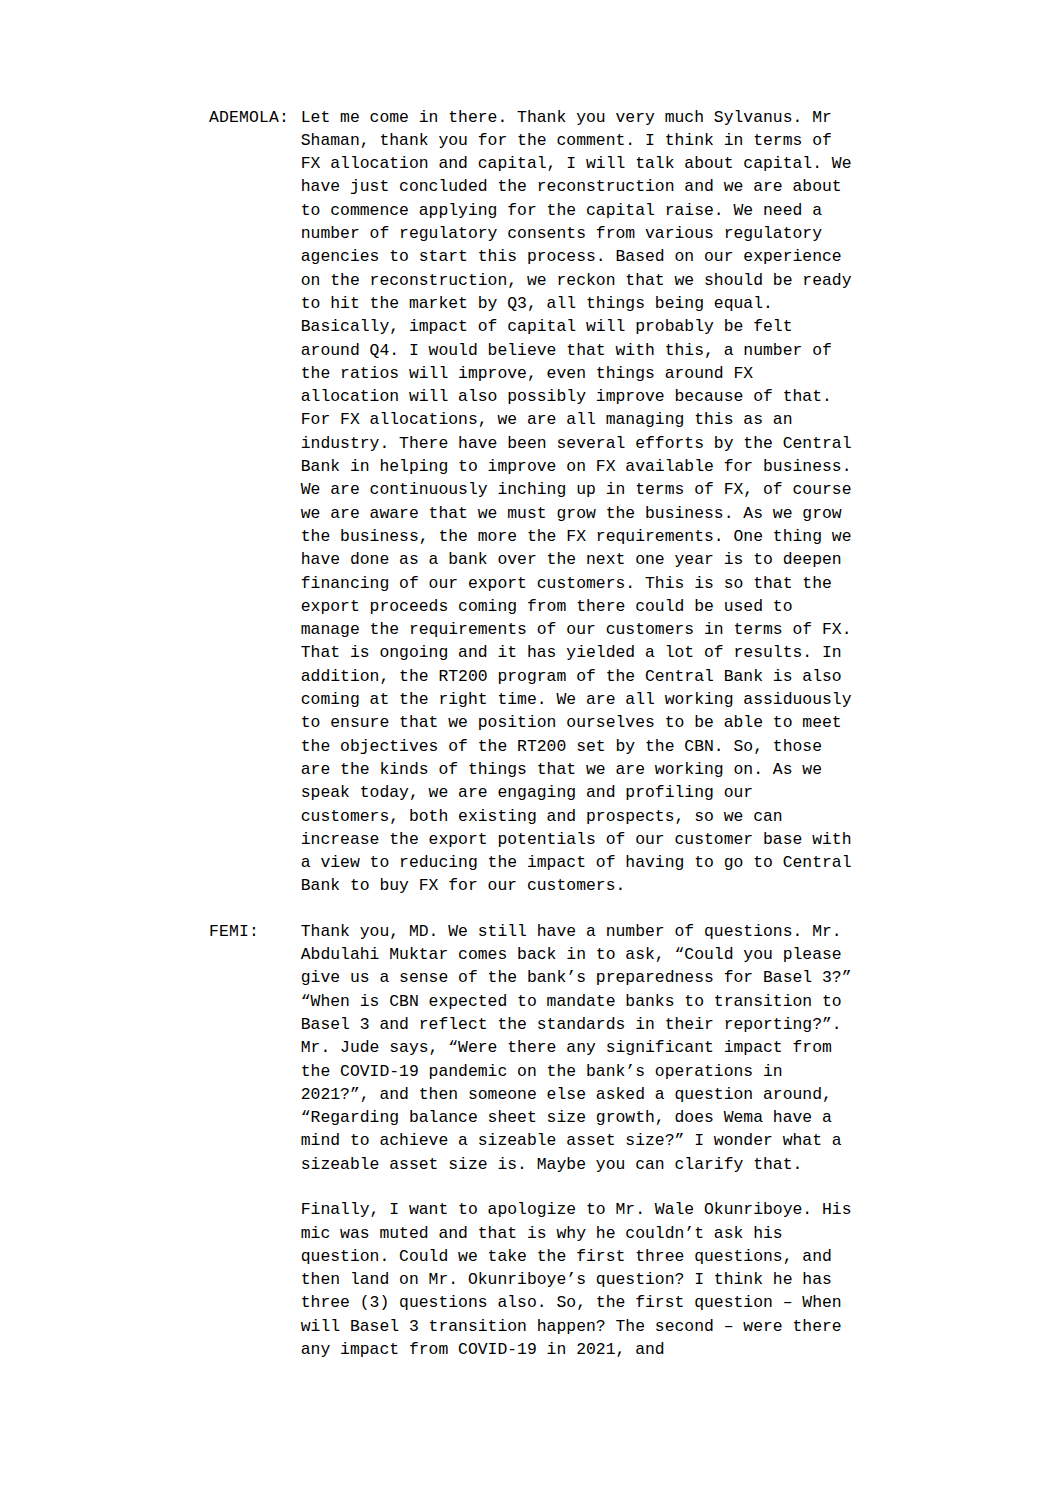ADEMOLA:
Let me come in there. Thank you very much Sylvanus. Mr Shaman, thank you for the comment. I think in terms of FX allocation and capital, I will talk about capital. We have just concluded the reconstruction and we are about to commence applying for the capital raise. We need a number of regulatory consents from various regulatory agencies to start this process. Based on our experience on the reconstruction, we reckon that we should be ready to hit the market by Q3, all things being equal. Basically, impact of capital will probably be felt around Q4. I would believe that with this, a number of the ratios will improve, even things around FX allocation will also possibly improve because of that. For FX allocations, we are all managing this as an industry. There have been several efforts by the Central Bank in helping to improve on FX available for business. We are continuously inching up in terms of FX, of course we are aware that we must grow the business. As we grow the business, the more the FX requirements. One thing we have done as a bank over the next one year is to deepen financing of our export customers. This is so that the export proceeds coming from there could be used to manage the requirements of our customers in terms of FX. That is ongoing and it has yielded a lot of results. In addition, the RT200 program of the Central Bank is also coming at the right time. We are all working assiduously to ensure that we position ourselves to be able to meet the objectives of the RT200 set by the CBN. So, those are the kinds of things that we are working on. As we speak today, we are engaging and profiling our customers, both existing and prospects, so we can increase the export potentials of our customer base with a view to reducing the impact of having to go to Central Bank to buy FX for our customers.
FEMI:
Thank you, MD. We still have a number of questions. Mr. Abdulahi Muktar comes back in to ask, “Could you please give us a sense of the bank’s preparedness for Basel 3?”
“When is CBN expected to mandate banks to transition to Basel 3 and reflect the standards in their reporting?”.
Mr. Jude says, “Were there any significant impact from the COVID-19 pandemic on the bank’s operations in 2021?”, and then someone else asked a question around, “Regarding balance sheet size growth, does Wema have a mind to achieve a sizeable asset size?” I wonder what a sizeable asset size is. Maybe you can clarify that.
Finally, I want to apologize to Mr. Wale Okunriboye. His mic was muted and that is why he couldn’t ask his question. Could we take the first three questions, and then land on Mr. Okunriboye’s question? I think he has three (3) questions also. So, the first question – When will Basel 3 transition happen? The second – were there any impact from COVID-19 in 2021, and